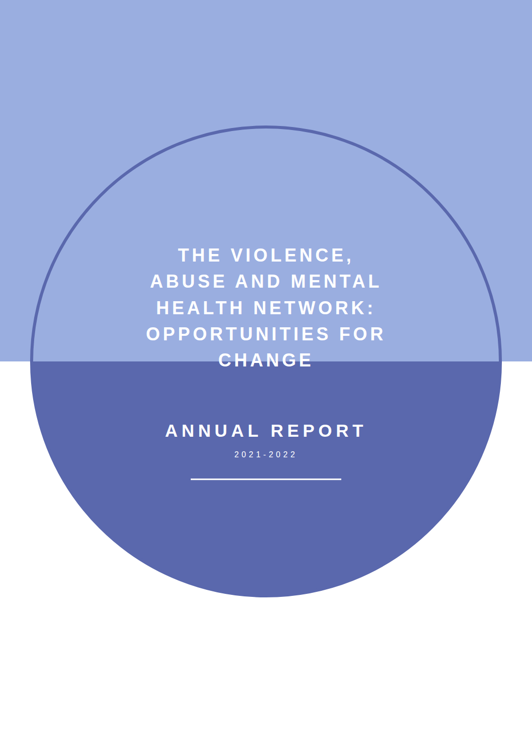The Violence,
Abuse and Mental
Health Network:
Opportunities for
Change
Annual Report
2021-2022